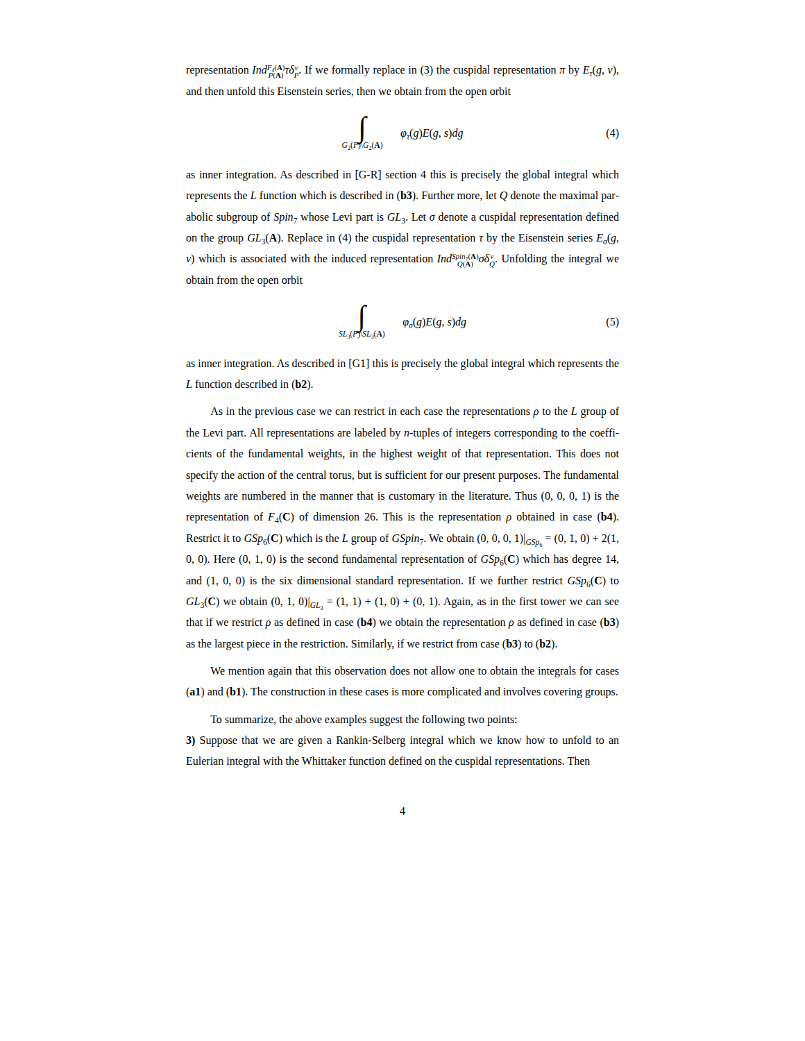representation Ind F4(A) P(A) τδ νP. If we formally replace in (3) the cuspidal representation π by Eτ(g, ν), and then unfold this Eisenstein series, then we obtain from the open orbit
∫ G2(F)\G2(A) φτ(g)E(g, s)dg (4)
as inner integration. As described in [G-R] section 4 this is precisely the global integral which represents the L function which is described in (b3). Further more, let Q denote the maximal parabolic subgroup of Spin7 whose Levi part is GL3. Let σ denote a cuspidal representation defined on the group GL3(A). Replace in (4) the cuspidal representation τ by the Eisenstein series Eσ(g, ν) which is associated with the induced representation Ind Spin7(A) Q(A) σδ νQ. Unfolding the integral we obtain from the open orbit
∫ SL3(F)\SL3(A) φσ(g)E(g, s)dg (5)
as inner integration. As described in [G1] this is precisely the global integral which represents the L function described in (b2).
As in the previous case we can restrict in each case the representations ρ to the L group of the Levi part. All representations are labeled by n-tuples of integers corresponding to the coefficients of the fundamental weights, in the highest weight of that representation. This does not specify the action of the central torus, but is sufficient for our present purposes. The fundamental weights are numbered in the manner that is customary in the literature. Thus (0, 0, 0, 1) is the representation of F4(C) of dimension 26. This is the representation ρ obtained in case (b4). Restrict it to GSp6(C) which is the L group of GSpin7. We obtain (0, 0, 0, 1)|GSp6 = (0, 1, 0) + 2(1, 0, 0). Here (0, 1, 0) is the second fundamental representation of GSp6(C) which has degree 14, and (1, 0, 0) is the six dimensional standard representation. If we further restrict GSp6(C) to GL3(C) we obtain (0, 1, 0)|GL3 = (1, 1) + (1, 0) + (0, 1). Again, as in the first tower we can see that if we restrict ρ as defined in case (b4) we obtain the representation ρ as defined in case (b3) as the largest piece in the restriction. Similarly, if we restrict from case (b3) to (b2).
We mention again that this observation does not allow one to obtain the integrals for cases (a1) and (b1). The construction in these cases is more complicated and involves covering groups.
To summarize, the above examples suggest the following two points:
3) Suppose that we are given a Rankin-Selberg integral which we know how to unfold to an Eulerian integral with the Whittaker function defined on the cuspidal representations. Then
4